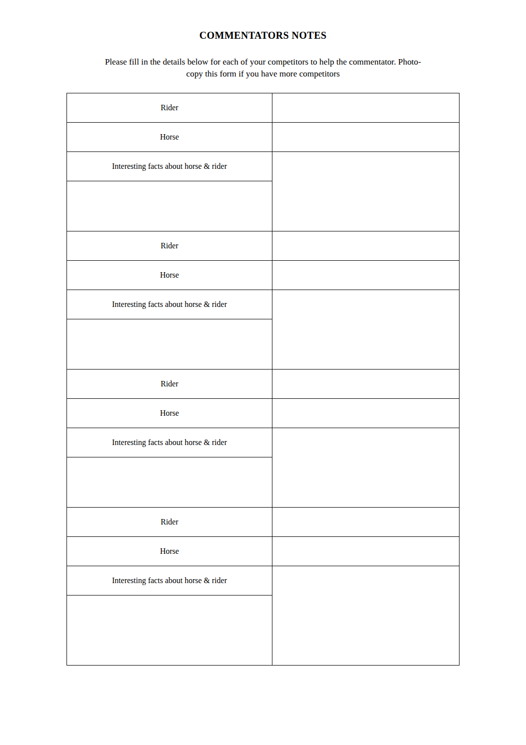COMMENTATORS NOTES
Please fill in the details below for each of your competitors to help the commentator. Photo-copy this form if you have more competitors
| | Rider | | |
| | Horse | | |
| | Interesting facts about horse & rider | | |
| | Rider | | |
| | Horse | | |
| | Interesting facts about horse & rider | | |
| | Rider | | |
| | Horse | | |
| | Interesting facts about horse & rider | | |
| | Rider | | |
| | Horse | | |
| | Interesting facts about horse & rider | | |